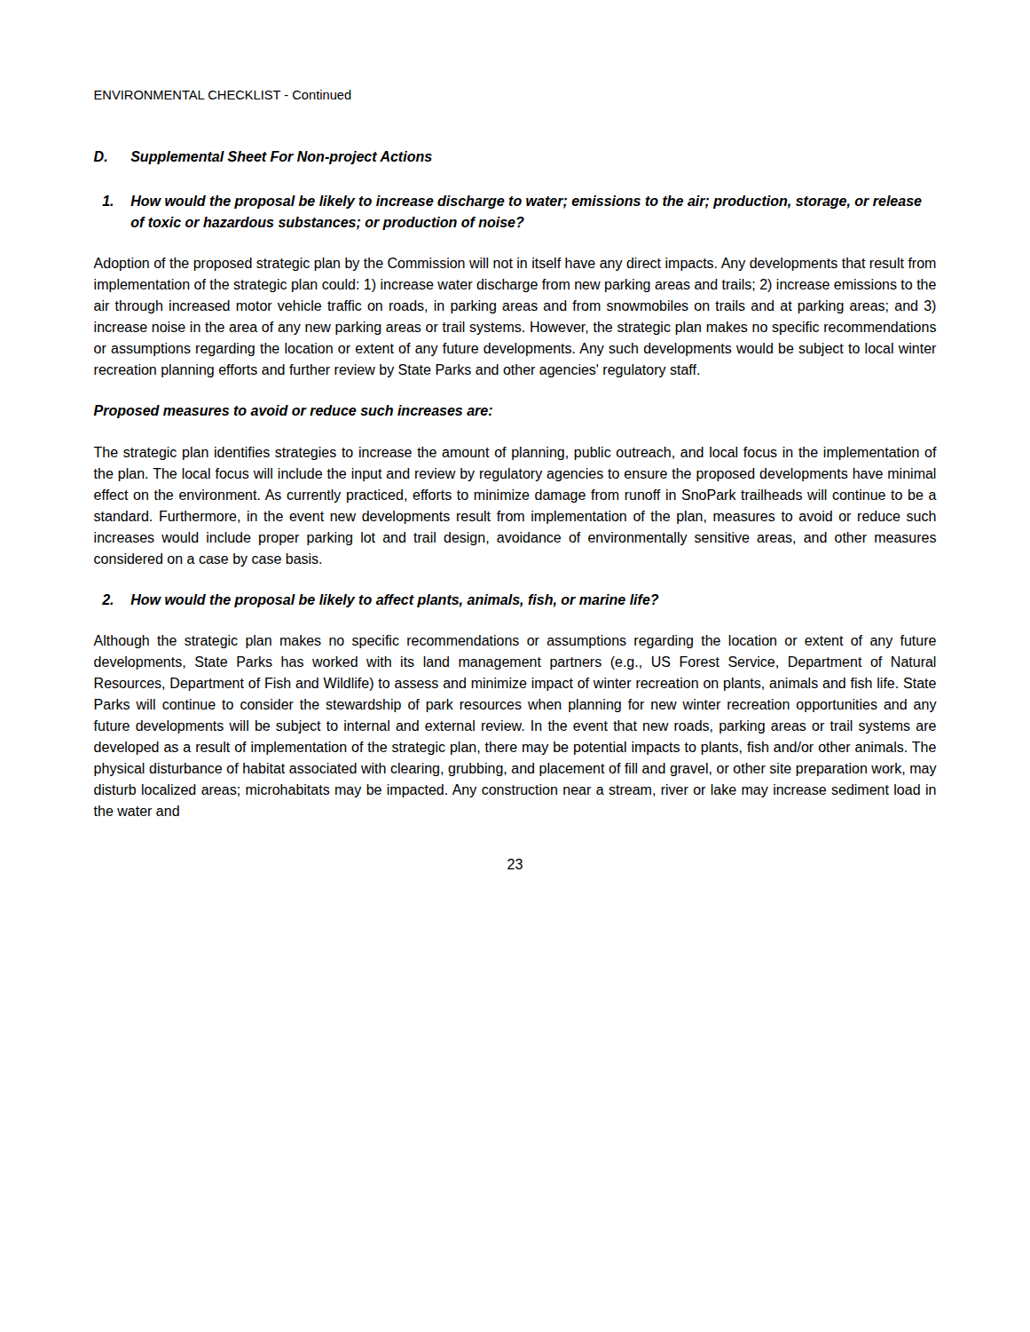ENVIRONMENTAL CHECKLIST - Continued
D. Supplemental Sheet For Non-project Actions
1. How would the proposal be likely to increase discharge to water; emissions to the air; production, storage, or release of toxic or hazardous substances; or production of noise?
Adoption of the proposed strategic plan by the Commission will not in itself have any direct impacts. Any developments that result from implementation of the strategic plan could: 1) increase water discharge from new parking areas and trails; 2) increase emissions to the air through increased motor vehicle traffic on roads, in parking areas and from snowmobiles on trails and at parking areas; and 3) increase noise in the area of any new parking areas or trail systems. However, the strategic plan makes no specific recommendations or assumptions regarding the location or extent of any future developments. Any such developments would be subject to local winter recreation planning efforts and further review by State Parks and other agencies' regulatory staff.
Proposed measures to avoid or reduce such increases are:
The strategic plan identifies strategies to increase the amount of planning, public outreach, and local focus in the implementation of the plan. The local focus will include the input and review by regulatory agencies to ensure the proposed developments have minimal effect on the environment. As currently practiced, efforts to minimize damage from runoff in SnoPark trailheads will continue to be a standard. Furthermore, in the event new developments result from implementation of the plan, measures to avoid or reduce such increases would include proper parking lot and trail design, avoidance of environmentally sensitive areas, and other measures considered on a case by case basis.
2. How would the proposal be likely to affect plants, animals, fish, or marine life?
Although the strategic plan makes no specific recommendations or assumptions regarding the location or extent of any future developments, State Parks has worked with its land management partners (e.g., US Forest Service, Department of Natural Resources, Department of Fish and Wildlife) to assess and minimize impact of winter recreation on plants, animals and fish life. State Parks will continue to consider the stewardship of park resources when planning for new winter recreation opportunities and any future developments will be subject to internal and external review. In the event that new roads, parking areas or trail systems are developed as a result of implementation of the strategic plan, there may be potential impacts to plants, fish and/or other animals. The physical disturbance of habitat associated with clearing, grubbing, and placement of fill and gravel, or other site preparation work, may disturb localized areas; microhabitats may be impacted. Any construction near a stream, river or lake may increase sediment load in the water and
23